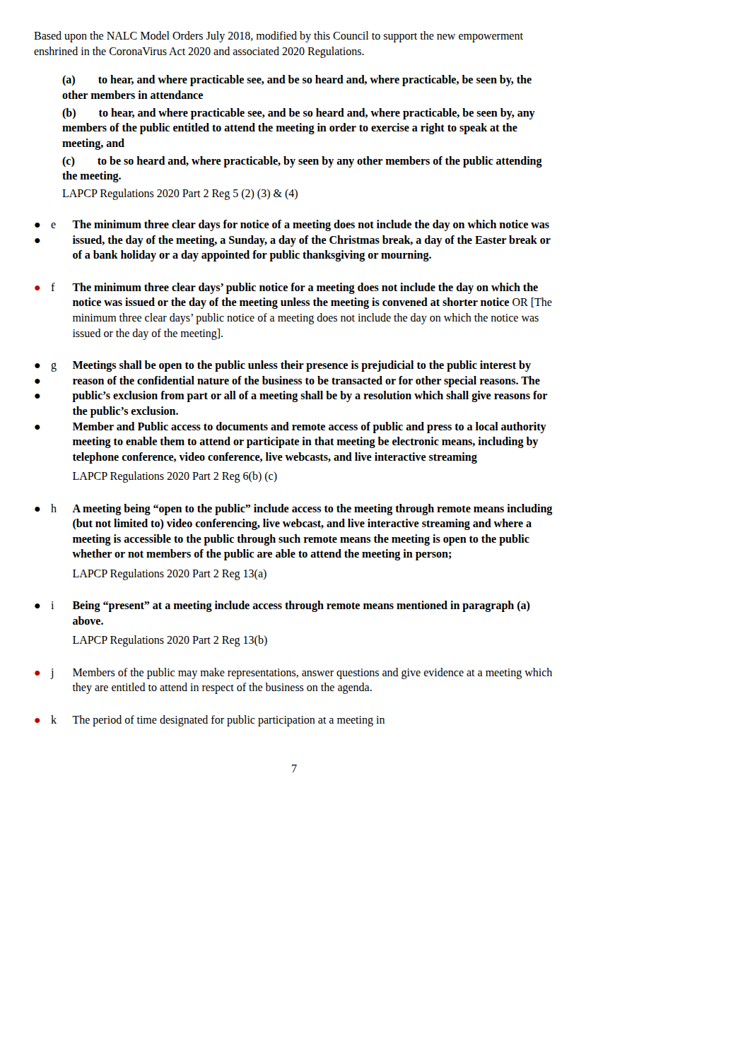Based upon the NALC Model Orders July 2018, modified by this Council to support the new empowerment enshrined in the CoronaVirus Act 2020 and associated 2020 Regulations.
(a) to hear, and where practicable see, and be so heard and, where practicable, be seen by, the other members in attendance
(b) to hear, and where practicable see, and be so heard and, where practicable, be seen by, any members of the public entitled to attend the meeting in order to exercise a right to speak at the meeting, and
(c) to be so heard and, where practicable, by seen by any other members of the public attending the meeting.
LAPCP Regulations 2020 Part 2 Reg 5 (2) (3) & (4)
●
● e The minimum three clear days for notice of a meeting does not include the day on which notice was issued, the day of the meeting, a Sunday, a day of the Christmas break, a day of the Easter break or of a bank holiday or a day appointed for public thanksgiving or mourning.
● f The minimum three clear days’ public notice for a meeting does not include the day on which the notice was issued or the day of the meeting unless the meeting is convened at shorter notice OR [The minimum three clear days’ public notice of a meeting does not include the day on which the notice was issued or the day of the meeting].
●
●
●
● g Meetings shall be open to the public unless their presence is prejudicial to the public interest by reason of the confidential nature of the business to be transacted or for other special reasons. The public’s exclusion from part or all of a meeting shall be by a resolution which shall give reasons for the public’s exclusion.
Member and Public access to documents and remote access of public and press to a local authority meeting to enable them to attend or participate in that meeting be electronic means, including by telephone conference, video conference, live webcasts, and live interactive streaming LAPCP Regulations 2020 Part 2 Reg 6(b) (c)
● h A meeting being “open to the public” include access to the meeting through remote means including (but not limited to) video conferencing, live webcast, and live interactive streaming and where a meeting is accessible to the public through such remote means the meeting is open to the public whether or not members of the public are able to attend the meeting in person; LAPCP Regulations 2020 Part 2 Reg 13(a)
● i Being “present” at a meeting include access through remote means mentioned in paragraph (a) above. LAPCP Regulations 2020 Part 2 Reg 13(b)
● j Members of the public may make representations, answer questions and give evidence at a meeting which they are entitled to attend in respect of the business on the agenda.
● k The period of time designated for public participation at a meeting in
7